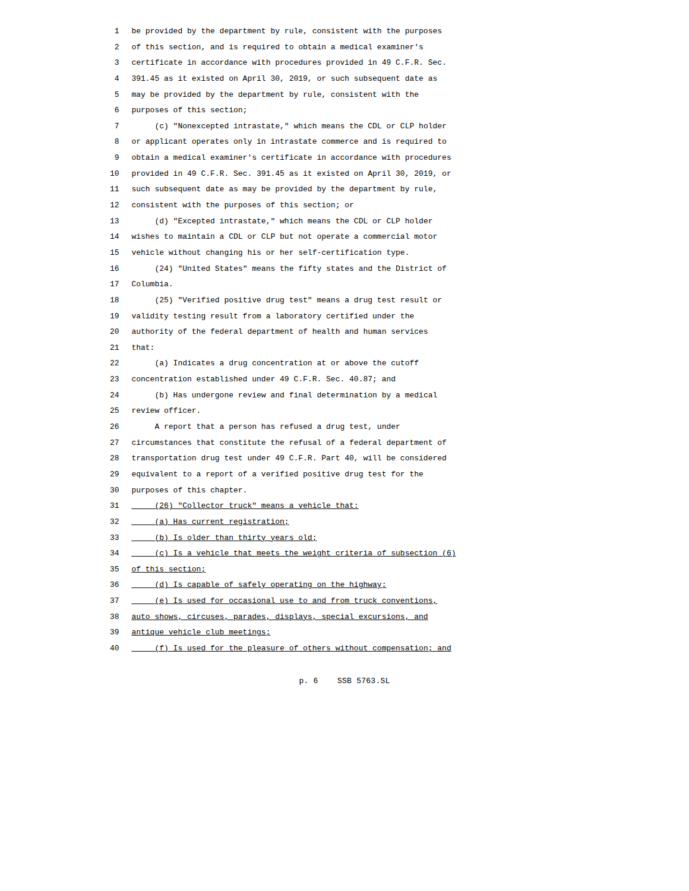1 be provided by the department by rule, consistent with the purposes
2 of this section, and is required to obtain a medical examiner's
3 certificate in accordance with procedures provided in 49 C.F.R. Sec.
4391.45 as it existed on April 30, 2019, or such subsequent date as
5 may be provided by the department by rule, consistent with the
6 purposes of this section;
7 (c) "Nonexcepted intrastate," which means the CDL or CLP holder
8 or applicant operates only in intrastate commerce and is required to
9 obtain a medical examiner's certificate in accordance with procedures
10 provided in 49 C.F.R. Sec. 391.45 as it existed on April 30, 2019, or
11 such subsequent date as may be provided by the department by rule,
12 consistent with the purposes of this section; or
13 (d) "Excepted intrastate," which means the CDL or CLP holder
14 wishes to maintain a CDL or CLP but not operate a commercial motor
15 vehicle without changing his or her self-certification type.
16 (24) "United States" means the fifty states and the District of
17 Columbia.
18 (25) "Verified positive drug test" means a drug test result or
19 validity testing result from a laboratory certified under the
20 authority of the federal department of health and human services
21 that:
22 (a) Indicates a drug concentration at or above the cutoff
23 concentration established under 49 C.F.R. Sec. 40.87; and
24 (b) Has undergone review and final determination by a medical
25 review officer.
26 A report that a person has refused a drug test, under
27 circumstances that constitute the refusal of a federal department of
28 transportation drug test under 49 C.F.R. Part 40, will be considered
29 equivalent to a report of a verified positive drug test for the
30 purposes of this chapter.
31 (26) "Collector truck" means a vehicle that:
32 (a) Has current registration;
33 (b) Is older than thirty years old;
34 (c) Is a vehicle that meets the weight criteria of subsection (6)
35 of this section;
36 (d) Is capable of safely operating on the highway;
37 (e) Is used for occasional use to and from truck conventions,
38 auto shows, circuses, parades, displays, special excursions, and
39 antique vehicle club meetings;
40 (f) Is used for the pleasure of others without compensation; and
p. 6 SSB 5763.SL